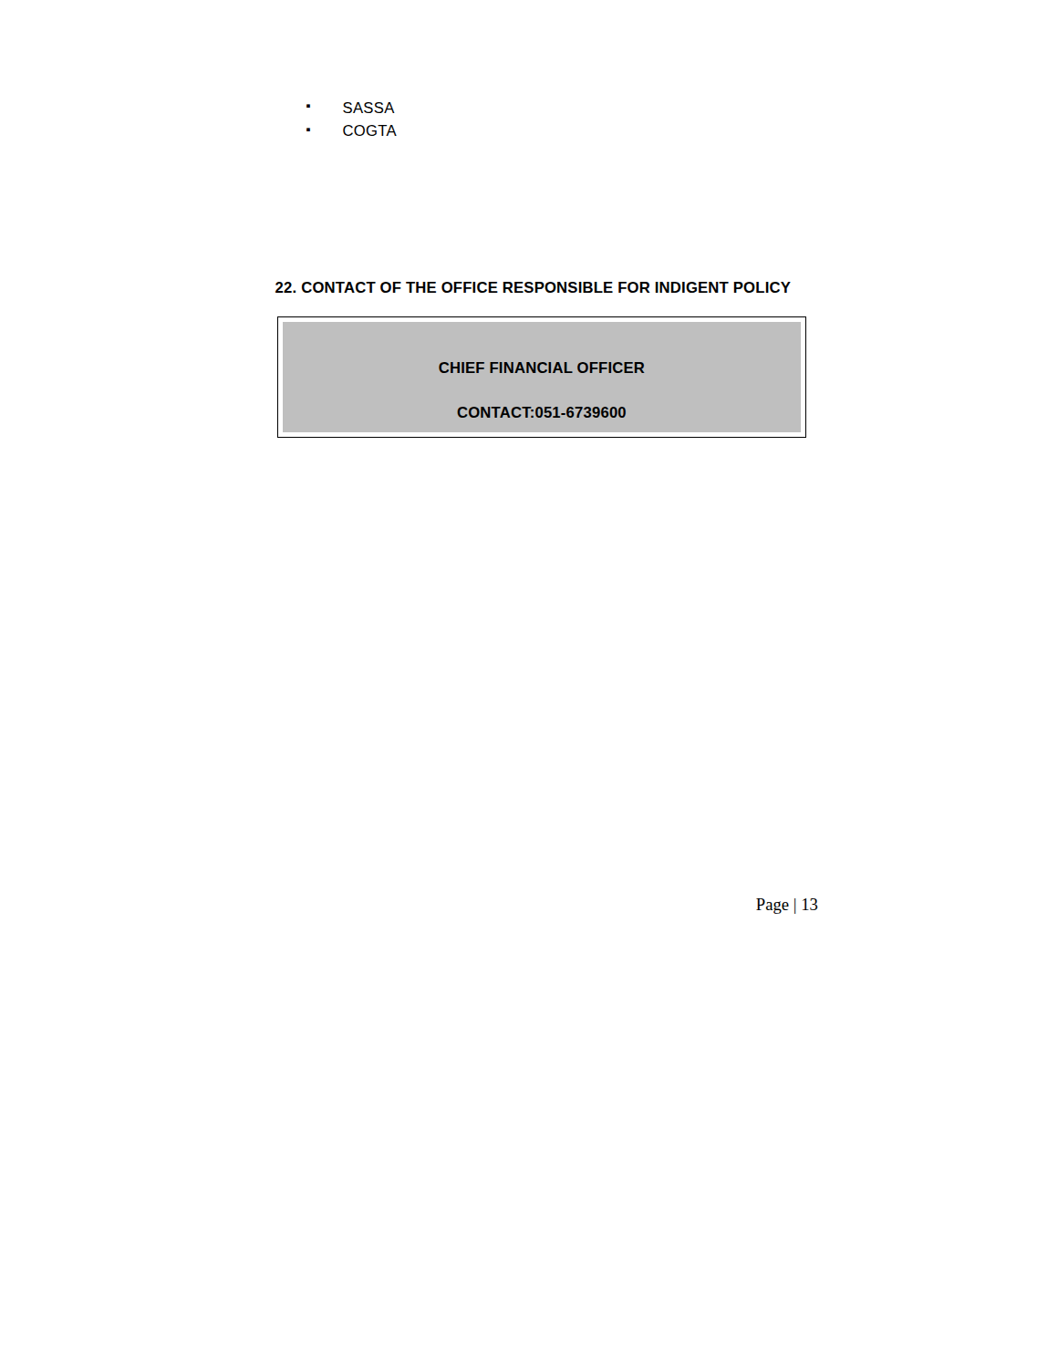SASSA
COGTA
22. CONTACT OF THE OFFICE RESPONSIBLE FOR INDIGENT POLICY
CHIEF FINANCIAL OFFICER
CONTACT:051-6739600
Page | 13